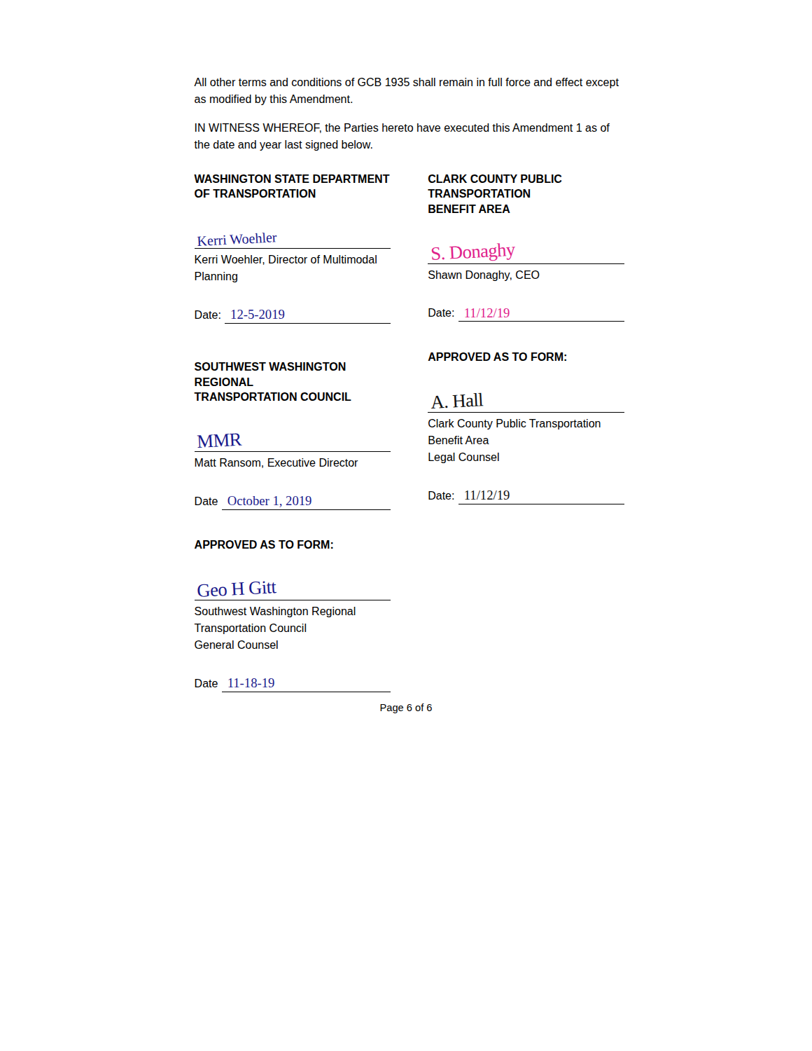All other terms and conditions of GCB 1935 shall remain in full force and effect except as modified by this Amendment.
IN WITNESS WHEREOF, the Parties hereto have executed this Amendment 1 as of the date and year last signed below.
Washington State Department
of Transportation
Kerri Woehler
Kerri Woehler, Director of Multimodal Planning
Date: 12-5-2019
Southwest Washington Regional
Transportation Council
MMR
Matt Ransom, Executive Director
Date October 1, 2019
Approved as to Form:
Geo H Gitt
Southwest Washington Regional Transportation Council
General Counsel
Date 11-18-19
Clark County Public Transportation
Benefit Area
S. Donaghy
Shawn Donaghy, CEO
Date: 11/12/19
Approved as to Form:
A. Hall
Clark County Public Transportation Benefit Area
Legal Counsel
Date: 11/12/19
Page 6 of 6